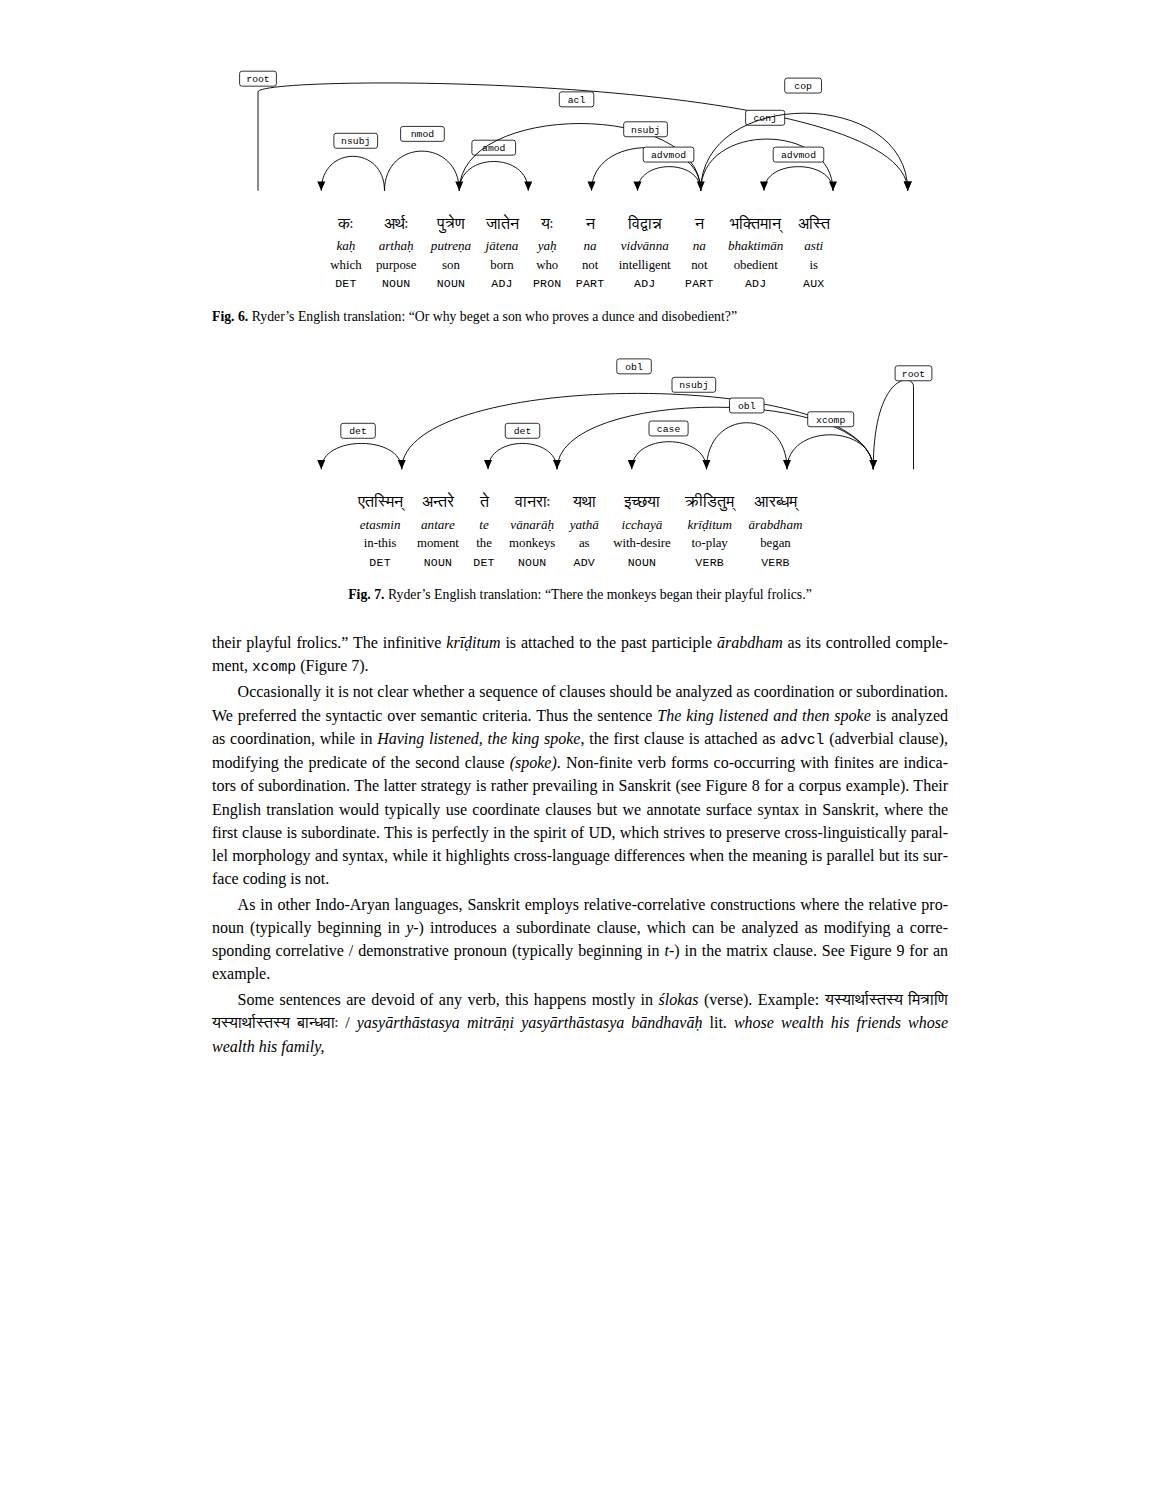token x-centres (approx): root-node 40 | kaḥ 95 | arthaḥ 150 | putreṇa 215 | jātena 275 | yaḥ 330 | na 370 | vidvānna 425 | na 480 | bhaktimān 540 | asti 605 root nsubj nmod amod acl nsubj advmod conj advmod cop
| कः | अर्थः | पुत्रेण | जातेन | यः | न | विद्वान्न | न | भक्तिमान् | अस्ति |
| kaḥ | arthaḥ | putreṇa | jātena | yaḥ | na | vidvānna | na | bhaktimān | asti |
| which | purpose | son | born | who | not | intelligent | not | obedient | is |
| DET | NOUN | NOUN | ADJ | PRON | PART | ADJ | PART | ADJ | AUX |
Fig. 6. Ryder’s English translation: “Or why beget a son who proves a dunce and disobedient?”
token x-centres (approx): etasmin 95 | antare 165 | te 240 | vānarāḥ 300 | yathā 365 | icchayā 430 | krīḍitum 500 | ārabdham 575 root box at 610 root obl det nsubj det case obl xcomp
| एतस्मिन् | अन्तरे | ते | वानराः | यथा | इच्छया | क्रीडितुम् | आरब्धम् |
| etasmin | antare | te | vānarāḥ | yathā | icchayā | krīḍitum | ārabdham |
| in-this | moment | the | monkeys | as | with-desire | to-play | began |
| DET | NOUN | DET | NOUN | ADV | NOUN | VERB | VERB |
Fig. 7. Ryder’s English translation: “There the monkeys began their playful frolics.”
their playful frolics.” The infinitive krīḍitum is attached to the past participle ārabdham as its controlled complement, xcomp (Figure 7).
Occasionally it is not clear whether a sequence of clauses should be analyzed as coordination or subordination. We preferred the syntactic over semantic criteria. Thus the sentence The king listened and then spoke is analyzed as coordination, while in Having listened, the king spoke, the first clause is attached as advcl (adverbial clause), modifying the predicate of the second clause (spoke). Non-finite verb forms co-occurring with finites are indicators of subordination. The latter strategy is rather prevailing in Sanskrit (see Figure 8 for a corpus example). Their English translation would typically use coordinate clauses but we annotate surface syntax in Sanskrit, where the first clause is subordinate. This is perfectly in the spirit of UD, which strives to preserve cross-linguistically parallel morphology and syntax, while it highlights cross-language differences when the meaning is parallel but its surface coding is not.
As in other Indo-Aryan languages, Sanskrit employs relative-correlative constructions where the relative pronoun (typically beginning in y-) introduces a subordinate clause, which can be analyzed as modifying a corresponding correlative / demonstrative pronoun (typically beginning in t-) in the matrix clause. See Figure 9 for an example.
Some sentences are devoid of any verb, this happens mostly in ślokas (verse). Example: यस्यार्थास्तस्य मित्राणि यस्यार्थास्तस्य बान्धवाः / yasyārthāstasya mitrāṇi yasyārthāstasya bāndhavāḥ lit. whose wealth his friends whose wealth his family,